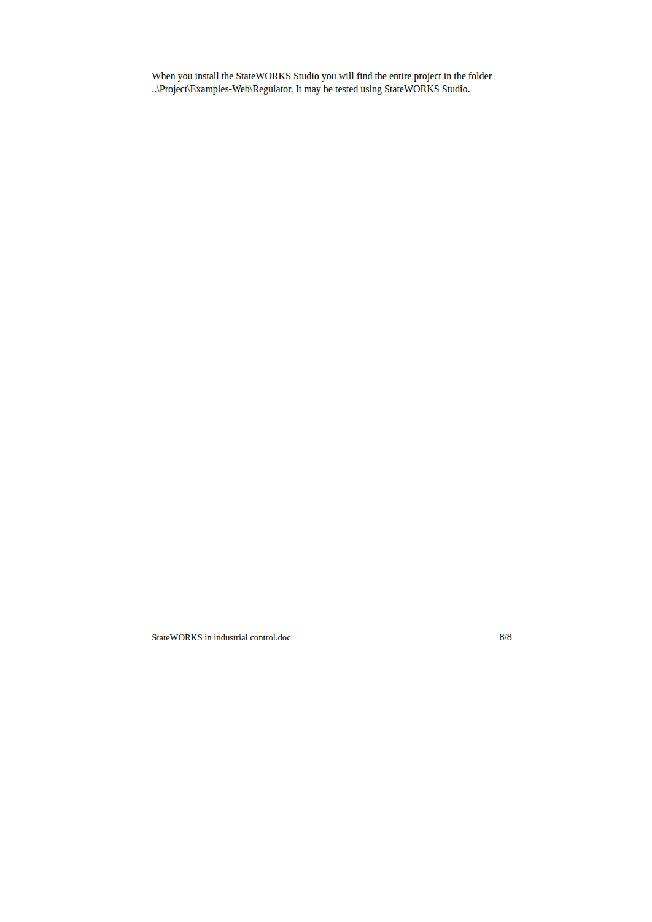When you install the StateWORKS Studio you will find the entire project in the folder ..\Project\Examples-Web\Regulator. It may be tested using StateWORKS Studio.
StateWORKS in industrial control.doc 8/8